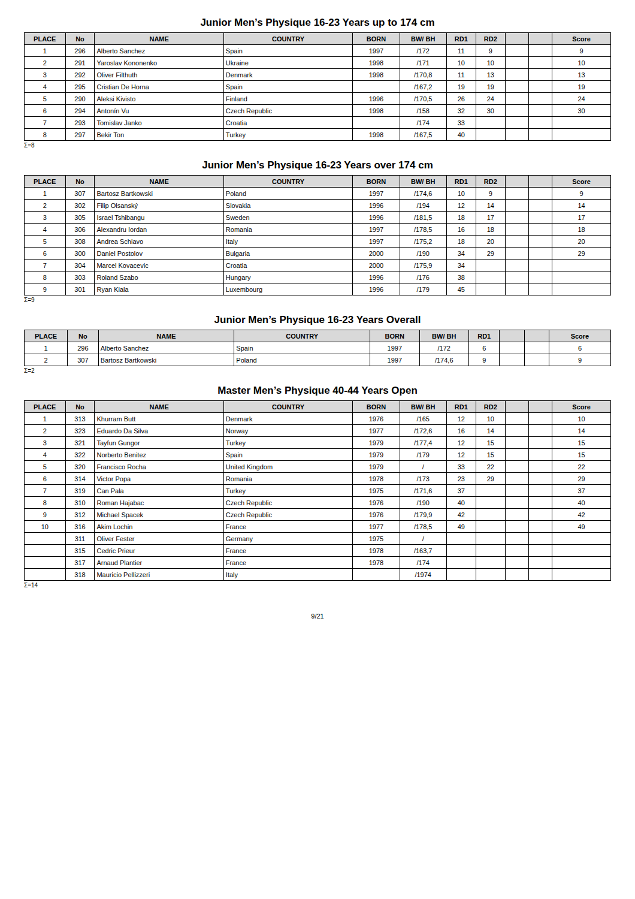Junior Men’s Physique 16-23 Years up to 174 cm
| PLACE | No | NAME | COUNTRY | BORN | BW/ BH | RD1 | RD2 | | | Score |
| --- | --- | --- | --- | --- | --- | --- | --- | --- | --- | --- |
| 1 | 296 | Alberto Sanchez | Spain | 1997 | /172 | 11 | 9 | | | 9 |
| 2 | 291 | Yaroslav Kononenko | Ukraine | 1998 | /171 | 10 | 10 | | | 10 |
| 3 | 292 | Oliver Filthuth | Denmark | 1998 | /170,8 | 11 | 13 | | | 13 |
| 4 | 295 | Cristian De Horna | Spain | | /167,2 | 19 | 19 | | | 19 |
| 5 | 290 | Aleksi Kivisto | Finland | 1996 | /170,5 | 26 | 24 | | | 24 |
| 6 | 294 | Antonín Vu | Czech Republic | 1998 | /158 | 32 | 30 | | | 30 |
| 7 | 293 | Tomislav Janko | Croatia | | /174 | 33 | | | | |
| 8 | 297 | Bekir Ton | Turkey | 1998 | /167,5 | 40 | | | | |
Σ=8
Junior Men’s Physique 16-23 Years over 174 cm
| PLACE | No | NAME | COUNTRY | BORN | BW/ BH | RD1 | RD2 | | | Score |
| --- | --- | --- | --- | --- | --- | --- | --- | --- | --- | --- |
| 1 | 307 | Bartosz Bartkowski | Poland | 1997 | /174,6 | 10 | 9 | | | 9 |
| 2 | 302 | Filip Olsanský | Slovakia | 1996 | /194 | 12 | 14 | | | 14 |
| 3 | 305 | Israel Tshibangu | Sweden | 1996 | /181,5 | 18 | 17 | | | 17 |
| 4 | 306 | Alexandru Iordan | Romania | 1997 | /178,5 | 16 | 18 | | | 18 |
| 5 | 308 | Andrea Schiavo | Italy | 1997 | /175,2 | 18 | 20 | | | 20 |
| 6 | 300 | Daniel Postolov | Bulgaria | 2000 | /190 | 34 | 29 | | | 29 |
| 7 | 304 | Marcel Kovacevic | Croatia | 2000 | /175,9 | 34 | | | | |
| 8 | 303 | Roland Szabo | Hungary | 1996 | /176 | 38 | | | | |
| 9 | 301 | Ryan Kiala | Luxembourg | 1996 | /179 | 45 | | | | |
Σ=9
Junior Men’s Physique 16-23 Years Overall
| PLACE | No | NAME | COUNTRY | BORN | BW/ BH | RD1 | | | Score |
| --- | --- | --- | --- | --- | --- | --- | --- | --- | --- |
| 1 | 296 | Alberto Sanchez | Spain | 1997 | /172 | 6 | | | 6 |
| 2 | 307 | Bartosz Bartkowski | Poland | 1997 | /174,6 | 9 | | | 9 |
Σ=2
Master Men’s Physique 40-44 Years Open
| PLACE | No | NAME | COUNTRY | BORN | BW/ BH | RD1 | RD2 | | | Score |
| --- | --- | --- | --- | --- | --- | --- | --- | --- | --- | --- |
| 1 | 313 | Khurram Butt | Denmark | 1976 | /165 | 12 | 10 | | | 10 |
| 2 | 323 | Eduardo Da Silva | Norway | 1977 | /172,6 | 16 | 14 | | | 14 |
| 3 | 321 | Tayfun Gungor | Turkey | 1979 | /177,4 | 12 | 15 | | | 15 |
| 4 | 322 | Norberto Benitez | Spain | 1979 | /179 | 12 | 15 | | | 15 |
| 5 | 320 | Francisco Rocha | United Kingdom | 1979 | / | 33 | 22 | | | 22 |
| 6 | 314 | Victor Popa | Romania | 1978 | /173 | 23 | 29 | | | 29 |
| 7 | 319 | Can Pala | Turkey | 1975 | /171,6 | 37 | | | | 37 |
| 8 | 310 | Roman Hajabac | Czech Republic | 1976 | /190 | 40 | | | | 40 |
| 9 | 312 | Michael Spacek | Czech Republic | 1976 | /179,9 | 42 | | | | 42 |
| 10 | 316 | Akim Lochin | France | 1977 | /178,5 | 49 | | | | 49 |
| | 311 | Oliver Fester | Germany | 1975 | / | | | | | |
| | 315 | Cedric Prieur | France | 1978 | /163,7 | | | | | |
| | 317 | Arnaud Plantier | France | 1978 | /174 | | | | | |
| | 318 | Mauricio Pellizzeri | Italy | | /1974 | | | | | |
Σ=14
9/21